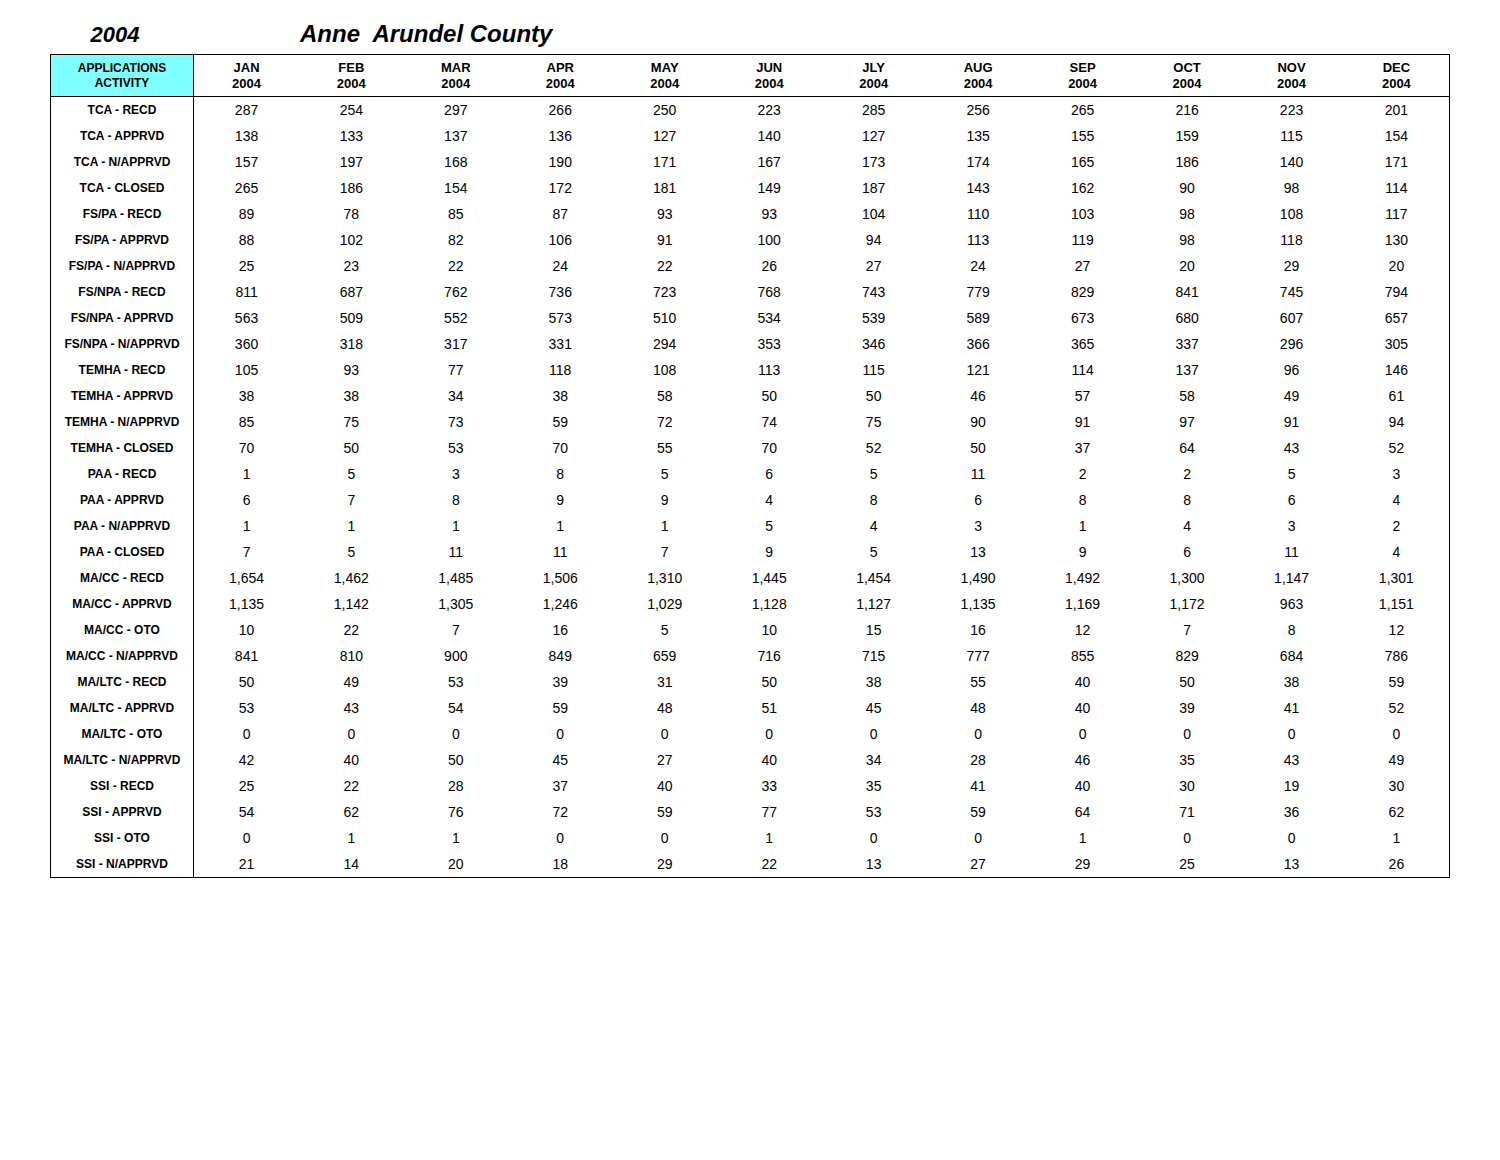2004
Anne Arundel County
| APPLICATIONS ACTIVITY | JAN 2004 | FEB 2004 | MAR 2004 | APR 2004 | MAY 2004 | JUN 2004 | JLY 2004 | AUG 2004 | SEP 2004 | OCT 2004 | NOV 2004 | DEC 2004 |
| --- | --- | --- | --- | --- | --- | --- | --- | --- | --- | --- | --- | --- |
| TCA - RECD | 287 | 254 | 297 | 266 | 250 | 223 | 285 | 256 | 265 | 216 | 223 | 201 |
| TCA - APPRVD | 138 | 133 | 137 | 136 | 127 | 140 | 127 | 135 | 155 | 159 | 115 | 154 |
| TCA - N/APPRVD | 157 | 197 | 168 | 190 | 171 | 167 | 173 | 174 | 165 | 186 | 140 | 171 |
| TCA - CLOSED | 265 | 186 | 154 | 172 | 181 | 149 | 187 | 143 | 162 | 90 | 98 | 114 |
| FS/PA - RECD | 89 | 78 | 85 | 87 | 93 | 93 | 104 | 110 | 103 | 98 | 108 | 117 |
| FS/PA - APPRVD | 88 | 102 | 82 | 106 | 91 | 100 | 94 | 113 | 119 | 98 | 118 | 130 |
| FS/PA - N/APPRVD | 25 | 23 | 22 | 24 | 22 | 26 | 27 | 24 | 27 | 20 | 29 | 20 |
| FS/NPA - RECD | 811 | 687 | 762 | 736 | 723 | 768 | 743 | 779 | 829 | 841 | 745 | 794 |
| FS/NPA - APPRVD | 563 | 509 | 552 | 573 | 510 | 534 | 539 | 589 | 673 | 680 | 607 | 657 |
| FS/NPA - N/APPRVD | 360 | 318 | 317 | 331 | 294 | 353 | 346 | 366 | 365 | 337 | 296 | 305 |
| TEMHA - RECD | 105 | 93 | 77 | 118 | 108 | 113 | 115 | 121 | 114 | 137 | 96 | 146 |
| TEMHA - APPRVD | 38 | 38 | 34 | 38 | 58 | 50 | 50 | 46 | 57 | 58 | 49 | 61 |
| TEMHA - N/APPRVD | 85 | 75 | 73 | 59 | 72 | 74 | 75 | 90 | 91 | 97 | 91 | 94 |
| TEMHA - CLOSED | 70 | 50 | 53 | 70 | 55 | 70 | 52 | 50 | 37 | 64 | 43 | 52 |
| PAA - RECD | 1 | 5 | 3 | 8 | 5 | 6 | 5 | 11 | 2 | 2 | 5 | 3 |
| PAA - APPRVD | 6 | 7 | 8 | 9 | 9 | 4 | 8 | 6 | 8 | 8 | 6 | 4 |
| PAA - N/APPRVD | 1 | 1 | 1 | 1 | 1 | 5 | 4 | 3 | 1 | 4 | 3 | 2 |
| PAA - CLOSED | 7 | 5 | 11 | 11 | 7 | 9 | 5 | 13 | 9 | 6 | 11 | 4 |
| MA/CC - RECD | 1,654 | 1,462 | 1,485 | 1,506 | 1,310 | 1,445 | 1,454 | 1,490 | 1,492 | 1,300 | 1,147 | 1,301 |
| MA/CC - APPRVD | 1,135 | 1,142 | 1,305 | 1,246 | 1,029 | 1,128 | 1,127 | 1,135 | 1,169 | 1,172 | 963 | 1,151 |
| MA/CC - OTO | 10 | 22 | 7 | 16 | 5 | 10 | 15 | 16 | 12 | 7 | 8 | 12 |
| MA/CC - N/APPRVD | 841 | 810 | 900 | 849 | 659 | 716 | 715 | 777 | 855 | 829 | 684 | 786 |
| MA/LTC - RECD | 50 | 49 | 53 | 39 | 31 | 50 | 38 | 55 | 40 | 50 | 38 | 59 |
| MA/LTC - APPRVD | 53 | 43 | 54 | 59 | 48 | 51 | 45 | 48 | 40 | 39 | 41 | 52 |
| MA/LTC - OTO | 0 | 0 | 0 | 0 | 0 | 0 | 0 | 0 | 0 | 0 | 0 | 0 |
| MA/LTC - N/APPRVD | 42 | 40 | 50 | 45 | 27 | 40 | 34 | 28 | 46 | 35 | 43 | 49 |
| SSI - RECD | 25 | 22 | 28 | 37 | 40 | 33 | 35 | 41 | 40 | 30 | 19 | 30 |
| SSI - APPRVD | 54 | 62 | 76 | 72 | 59 | 77 | 53 | 59 | 64 | 71 | 36 | 62 |
| SSI - OTO | 0 | 1 | 1 | 0 | 0 | 1 | 0 | 0 | 1 | 0 | 0 | 1 |
| SSI - N/APPRVD | 21 | 14 | 20 | 18 | 29 | 22 | 13 | 27 | 29 | 25 | 13 | 26 |